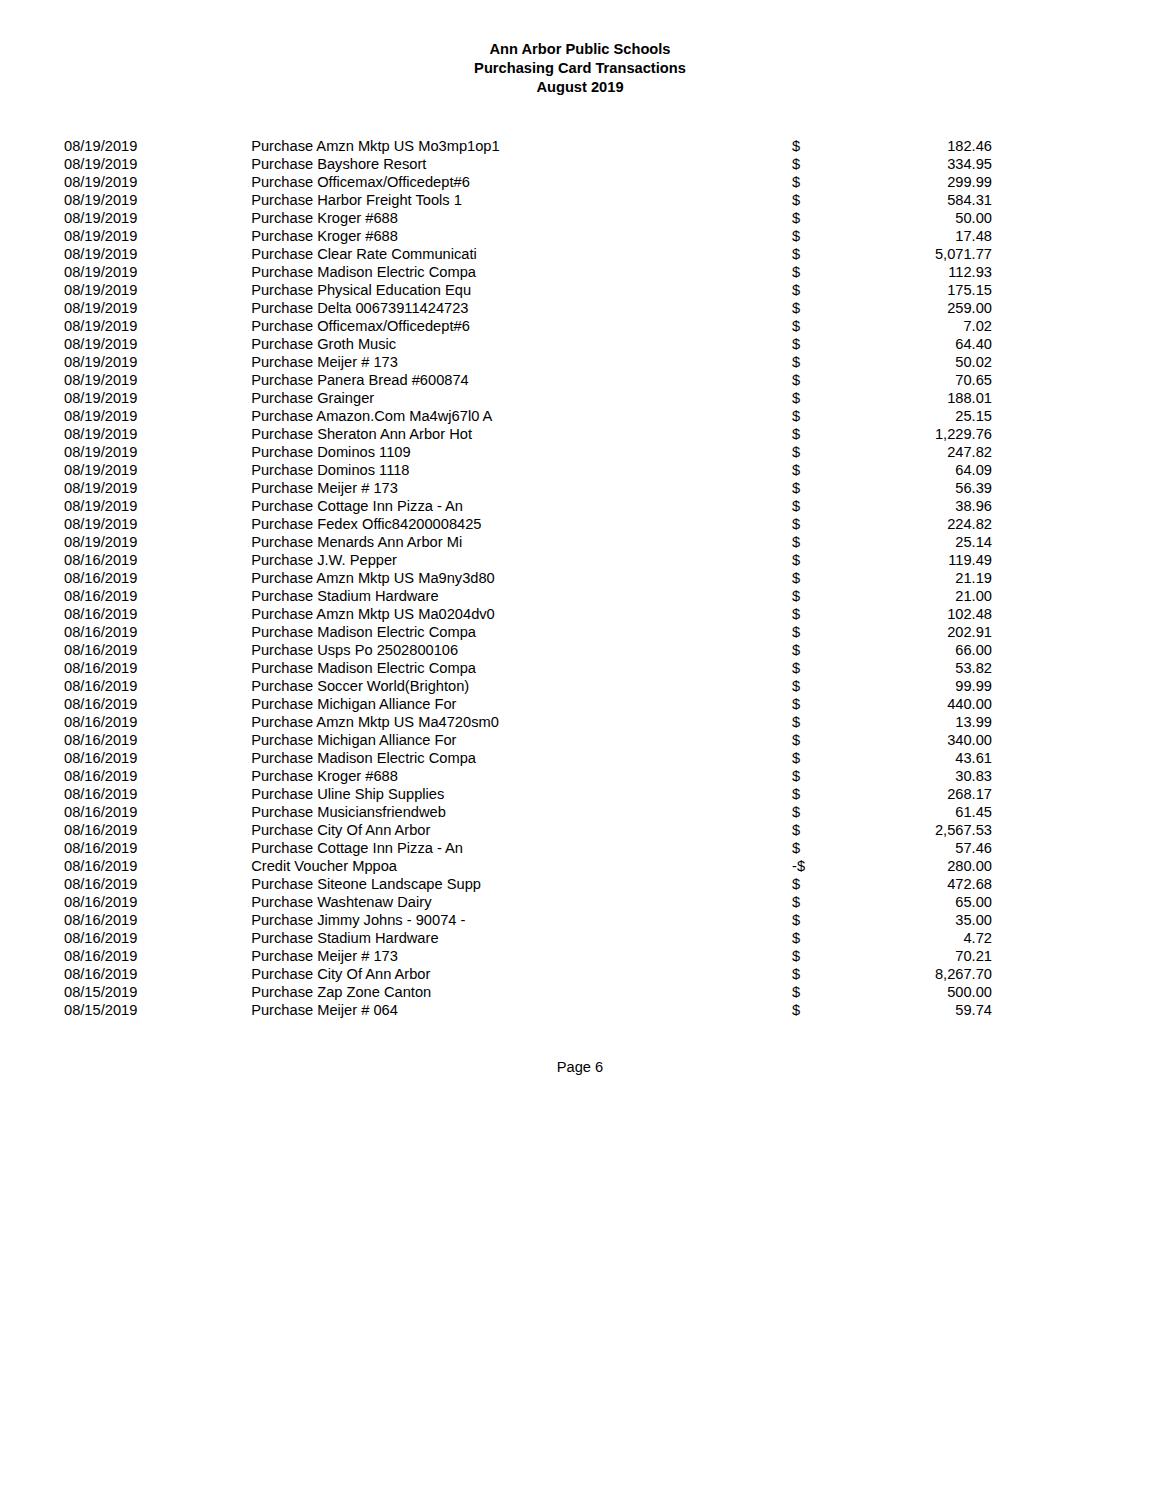Ann Arbor Public Schools
Purchasing Card Transactions
August 2019
| 08/19/2019 | Purchase Amzn Mktp US Mo3mp1op1 | $ | 182.46 | |
| 08/19/2019 | Purchase Bayshore Resort | $ | 334.95 | |
| 08/19/2019 | Purchase Officemax/Officedept#6 | $ | 299.99 | |
| 08/19/2019 | Purchase Harbor Freight Tools 1 | $ | 584.31 | |
| 08/19/2019 | Purchase Kroger #688 | $ | 50.00 | |
| 08/19/2019 | Purchase Kroger #688 | $ | 17.48 | |
| 08/19/2019 | Purchase Clear Rate Communicati | $ | 5,071.77 | |
| 08/19/2019 | Purchase Madison Electric Compa | $ | 112.93 | |
| 08/19/2019 | Purchase Physical Education Equ | $ | 175.15 | |
| 08/19/2019 | Purchase Delta 00673911424723 | $ | 259.00 | |
| 08/19/2019 | Purchase Officemax/Officedept#6 | $ | 7.02 | |
| 08/19/2019 | Purchase Groth Music | $ | 64.40 | |
| 08/19/2019 | Purchase Meijer # 173 | $ | 50.02 | |
| 08/19/2019 | Purchase Panera Bread #600874 | $ | 70.65 | |
| 08/19/2019 | Purchase Grainger | $ | 188.01 | |
| 08/19/2019 | Purchase Amazon.Com Ma4wj67l0 A | $ | 25.15 | |
| 08/19/2019 | Purchase Sheraton Ann Arbor Hot | $ | 1,229.76 | |
| 08/19/2019 | Purchase Dominos 1109 | $ | 247.82 | |
| 08/19/2019 | Purchase Dominos 1118 | $ | 64.09 | |
| 08/19/2019 | Purchase Meijer # 173 | $ | 56.39 | |
| 08/19/2019 | Purchase Cottage Inn Pizza - An | $ | 38.96 | |
| 08/19/2019 | Purchase Fedex Offic84200008425 | $ | 224.82 | |
| 08/19/2019 | Purchase Menards Ann Arbor Mi | $ | 25.14 | |
| 08/16/2019 | Purchase J.W. Pepper | $ | 119.49 | |
| 08/16/2019 | Purchase Amzn Mktp US Ma9ny3d80 | $ | 21.19 | |
| 08/16/2019 | Purchase Stadium Hardware | $ | 21.00 | |
| 08/16/2019 | Purchase Amzn Mktp US Ma0204dv0 | $ | 102.48 | |
| 08/16/2019 | Purchase Madison Electric Compa | $ | 202.91 | |
| 08/16/2019 | Purchase Usps Po 2502800106 | $ | 66.00 | |
| 08/16/2019 | Purchase Madison Electric Compa | $ | 53.82 | |
| 08/16/2019 | Purchase Soccer World(Brighton) | $ | 99.99 | |
| 08/16/2019 | Purchase Michigan Alliance For | $ | 440.00 | |
| 08/16/2019 | Purchase Amzn Mktp US Ma4720sm0 | $ | 13.99 | |
| 08/16/2019 | Purchase Michigan Alliance For | $ | 340.00 | |
| 08/16/2019 | Purchase Madison Electric Compa | $ | 43.61 | |
| 08/16/2019 | Purchase Kroger #688 | $ | 30.83 | |
| 08/16/2019 | Purchase Uline Ship Supplies | $ | 268.17 | |
| 08/16/2019 | Purchase Musiciansfriendweb | $ | 61.45 | |
| 08/16/2019 | Purchase City Of Ann Arbor | $ | 2,567.53 | |
| 08/16/2019 | Purchase Cottage Inn Pizza - An | $ | 57.46 | |
| 08/16/2019 | Credit Voucher Mppoa | -$ | 280.00 | |
| 08/16/2019 | Purchase Siteone Landscape Supp | $ | 472.68 | |
| 08/16/2019 | Purchase Washtenaw Dairy | $ | 65.00 | |
| 08/16/2019 | Purchase Jimmy Johns - 90074 - | $ | 35.00 | |
| 08/16/2019 | Purchase Stadium Hardware | $ | 4.72 | |
| 08/16/2019 | Purchase Meijer # 173 | $ | 70.21 | |
| 08/16/2019 | Purchase City Of Ann Arbor | $ | 8,267.70 | |
| 08/15/2019 | Purchase Zap Zone Canton | $ | 500.00 | |
| 08/15/2019 | Purchase Meijer # 064 | $ | 59.74 | |
Page 6